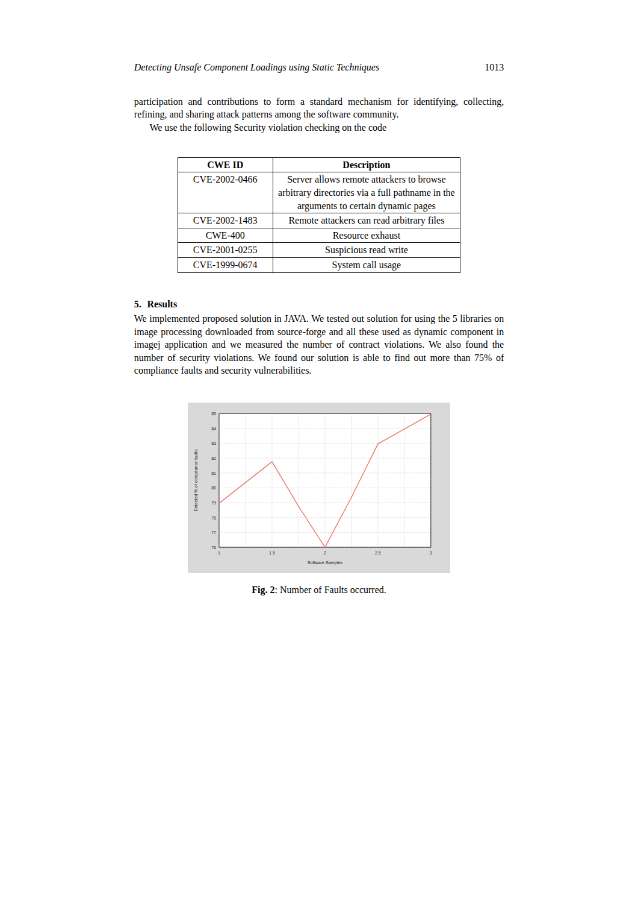Detecting Unsafe Component Loadings using Static Techniques 1013
participation and contributions to form a standard mechanism for identifying, collecting, refining, and sharing attack patterns among the software community.
We use the following Security violation checking on the code
| CWE ID | Description |
| --- | --- |
| CVE-2002-0466 | Server allows remote attackers to browse arbitrary directories via a full pathname in the arguments to certain dynamic pages |
| CVE-2002-1483 | Remote attackers can read arbitrary files |
| CWE-400 | Resource exhaust |
| CVE-2001-0255 | Suspicious read write |
| CVE-1999-0674 | System call usage |
5. Results
We implemented proposed solution in JAVA. We tested out solution for using the 5 libraries on image processing downloaded from source-forge and all these used as dynamic component in imagej application and we measured the number of contract violations. We also found the number of security violations. We found our solution is able to find out more than 75% of compliance faults and security vulnerabilities.
76 77 78 79 80 81 82 83 84 85 1 1.5 2 2.5 3 Software Samples Detected % of compliance faults
Fig. 2: Number of Faults occurred.